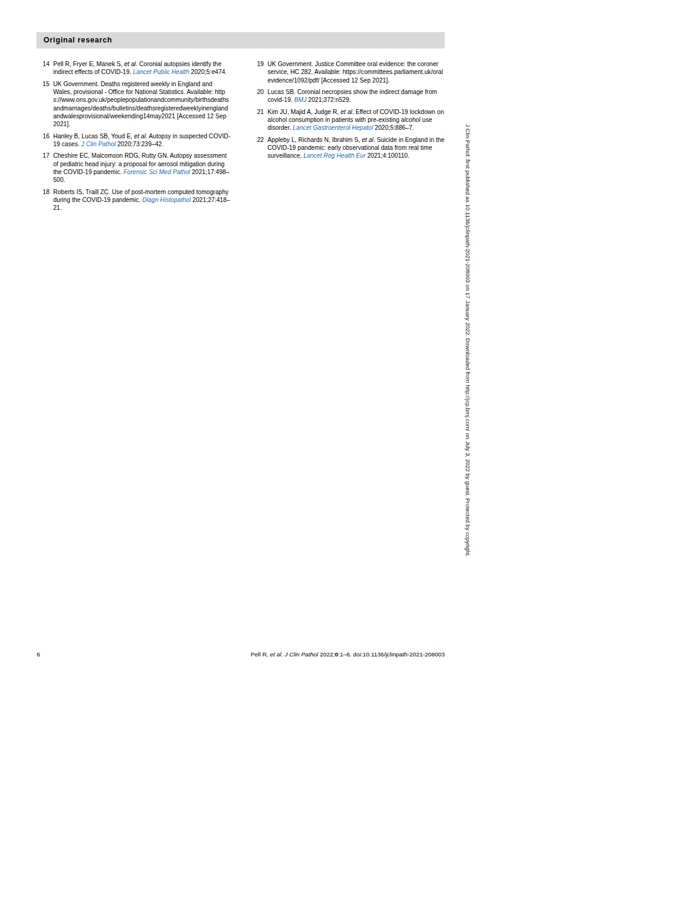Original research
14 Pell R, Fryer E, Manek S, et al. Coronial autopsies identify the indirect effects of COVID-19. Lancet Public Health 2020;5:e474.
15 UK Government. Deaths registered weekly in England and Wales, provisional - Office for National Statistics. Available: https://www.ons.gov.uk/peoplepopulationandcommunity/birthsdeathsandmarriages/deaths/bulletins/deathsregisteredweeklyinenglandandwalesprovisional/weekending14may2021 [Accessed 12 Sep 2021].
16 Hanley B, Lucas SB, Youd E, et al. Autopsy in suspected COVID-19 cases. J Clin Pathol 2020;73:239–42.
17 Cheshire EC, Malcomson RDG, Rutty GN. Autopsy assessment of pediatric head injury: a proposal for aerosol mitigation during the COVID-19 pandemic. Forensic Sci Med Pathol 2021;17:498–500.
18 Roberts IS, Traill ZC. Use of post-mortem computed tomography during the COVID-19 pandemic. Diagn Histopathol 2021;27:418–21.
19 UK Government. Justice Committee oral evidence: the coroner service, HC 282. Available: https://committees.parliament.uk/oralevidence/1092/pdf/ [Accessed 12 Sep 2021].
20 Lucas SB. Coronial necropsies show the indirect damage from covid-19. BMJ 2021;372:n529.
21 Kim JU, Majid A, Judge R, et al. Effect of COVID-19 lockdown on alcohol consumption in patients with pre-existing alcohol use disorder. Lancet Gastroenterol Hepatol 2020;5:886–7.
22 Appleby L, Richards N, Ibrahim S, et al. Suicide in England in the COVID-19 pandemic: early observational data from real time surveillance. Lancet Reg Health Eur 2021;4:100110.
6
Pell R, et al. J Clin Pathol 2022;0:1–6. doi:10.1136/jclinpath-2021-208003
J Clin Pathol: first published as 10.1136/jclinpath-2021-208003 on 17 January 2022. Downloaded from http://jcp.bmj.com/ on July 3, 2022 by guest. Protected by copyright.